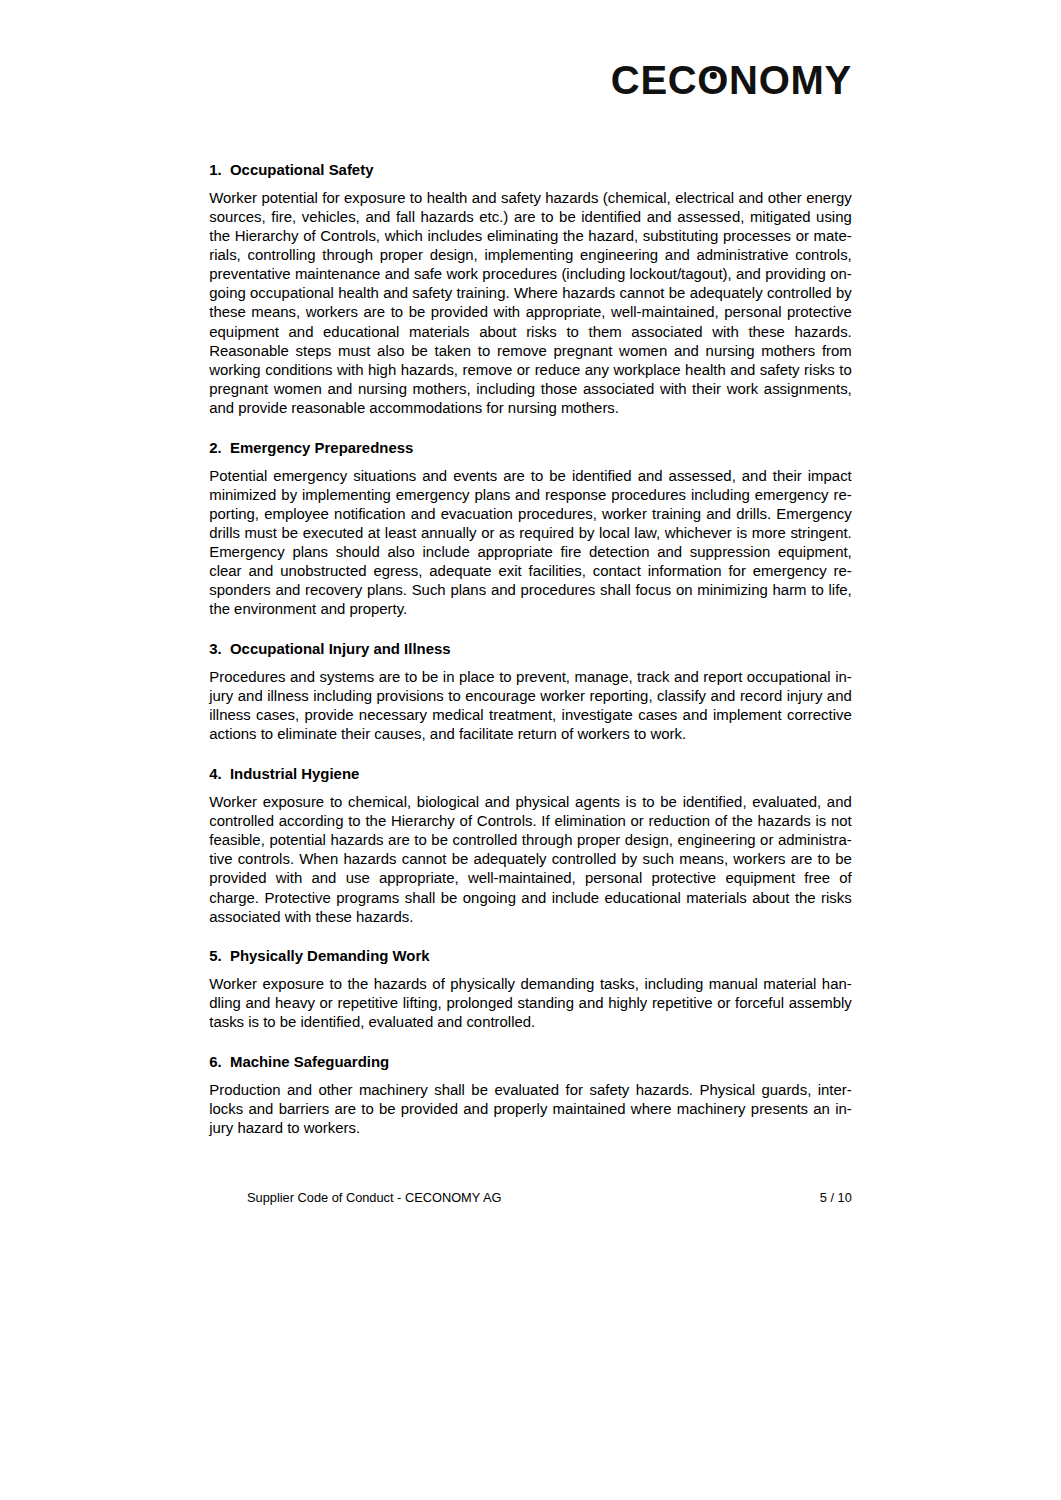CECONOMY
1. Occupational Safety
Worker potential for exposure to health and safety hazards (chemical, electrical and other energy sources, fire, vehicles, and fall hazards etc.) are to be identified and assessed, mitigated using the Hierarchy of Controls, which includes eliminating the hazard, substituting processes or materials, controlling through proper design, implementing engineering and administrative controls, preventative maintenance and safe work procedures (including lockout/tagout), and providing ongoing occupational health and safety training. Where hazards cannot be adequately controlled by these means, workers are to be provided with appropriate, well-maintained, personal protective equipment and educational materials about risks to them associated with these hazards. Reasonable steps must also be taken to remove pregnant women and nursing mothers from working conditions with high hazards, remove or reduce any workplace health and safety risks to pregnant women and nursing mothers, including those associated with their work assignments, and provide reasonable accommodations for nursing mothers.
2. Emergency Preparedness
Potential emergency situations and events are to be identified and assessed, and their impact minimized by implementing emergency plans and response procedures including emergency reporting, employee notification and evacuation procedures, worker training and drills. Emergency drills must be executed at least annually or as required by local law, whichever is more stringent. Emergency plans should also include appropriate fire detection and suppression equipment, clear and unobstructed egress, adequate exit facilities, contact information for emergency responders and recovery plans. Such plans and procedures shall focus on minimizing harm to life, the environment and property.
3. Occupational Injury and Illness
Procedures and systems are to be in place to prevent, manage, track and report occupational injury and illness including provisions to encourage worker reporting, classify and record injury and illness cases, provide necessary medical treatment, investigate cases and implement corrective actions to eliminate their causes, and facilitate return of workers to work.
4. Industrial Hygiene
Worker exposure to chemical, biological and physical agents is to be identified, evaluated, and controlled according to the Hierarchy of Controls. If elimination or reduction of the hazards is not feasible, potential hazards are to be controlled through proper design, engineering or administrative controls. When hazards cannot be adequately controlled by such means, workers are to be provided with and use appropriate, well-maintained, personal protective equipment free of charge. Protective programs shall be ongoing and include educational materials about the risks associated with these hazards.
5. Physically Demanding Work
Worker exposure to the hazards of physically demanding tasks, including manual material handling and heavy or repetitive lifting, prolonged standing and highly repetitive or forceful assembly tasks is to be identified, evaluated and controlled.
6. Machine Safeguarding
Production and other machinery shall be evaluated for safety hazards. Physical guards, interlocks and barriers are to be provided and properly maintained where machinery presents an injury hazard to workers.
Supplier Code of Conduct - CECONOMY AG 5 / 10